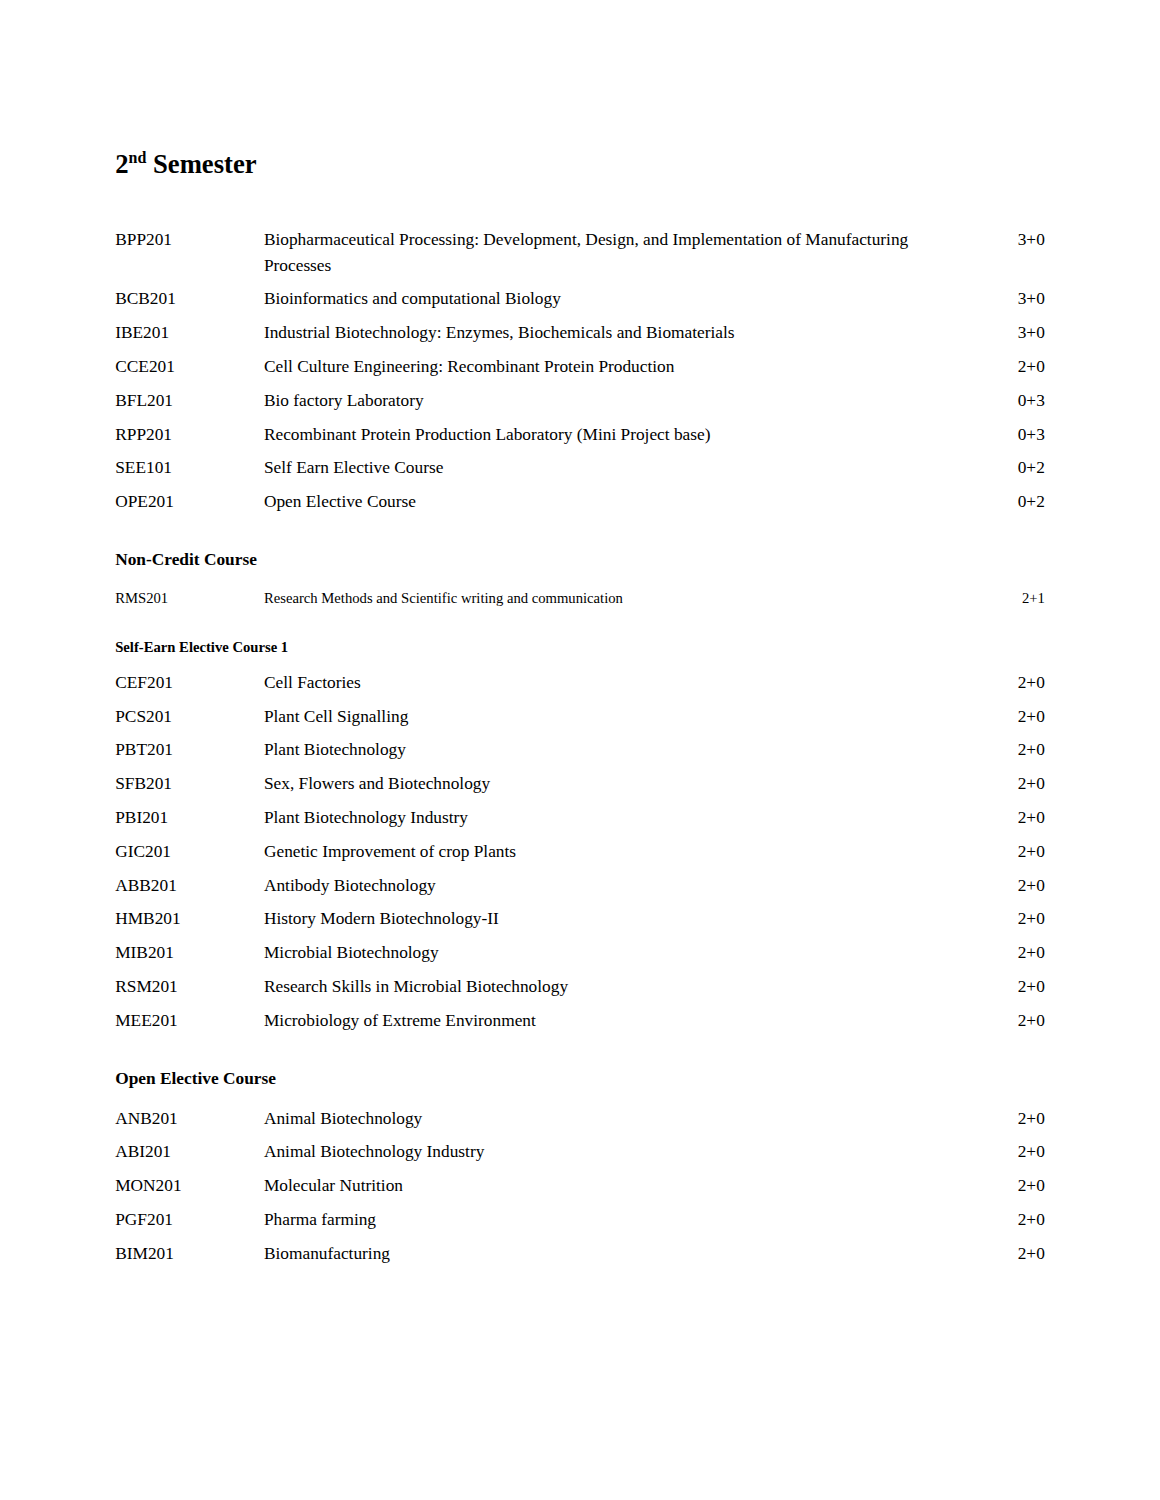2nd Semester
| BPP201 | Biopharmaceutical Processing: Development, Design, and Implementation of Manufacturing Processes | 3+0 |
| BCB201 | Bioinformatics and computational Biology | 3+0 |
| IBE201 | Industrial Biotechnology: Enzymes, Biochemicals and Biomaterials | 3+0 |
| CCE201 | Cell Culture Engineering: Recombinant Protein Production | 2+0 |
| BFL201 | Bio factory Laboratory | 0+3 |
| RPP201 | Recombinant Protein Production Laboratory (Mini Project base) | 0+3 |
| SEE101 | Self Earn Elective Course | 0+2 |
| OPE201 | Open Elective Course | 0+2 |
Non-Credit Course
| RMS201 | Research Methods and Scientific writing and communication | 2+1 |
Self-Earn Elective Course 1
| CEF201 | Cell Factories | 2+0 |
| PCS201 | Plant Cell Signalling | 2+0 |
| PBT201 | Plant Biotechnology | 2+0 |
| SFB201 | Sex, Flowers and Biotechnology | 2+0 |
| PBI201 | Plant Biotechnology Industry | 2+0 |
| GIC201 | Genetic Improvement of crop Plants | 2+0 |
| ABB201 | Antibody Biotechnology | 2+0 |
| HMB201 | History Modern Biotechnology-II | 2+0 |
| MIB201 | Microbial Biotechnology | 2+0 |
| RSM201 | Research Skills in Microbial Biotechnology | 2+0 |
| MEE201 | Microbiology of Extreme Environment | 2+0 |
Open Elective Course
| ANB201 | Animal Biotechnology | 2+0 |
| ABI201 | Animal Biotechnology Industry | 2+0 |
| MON201 | Molecular Nutrition | 2+0 |
| PGF201 | Pharma farming | 2+0 |
| BIM201 | Biomanufacturing | 2+0 |